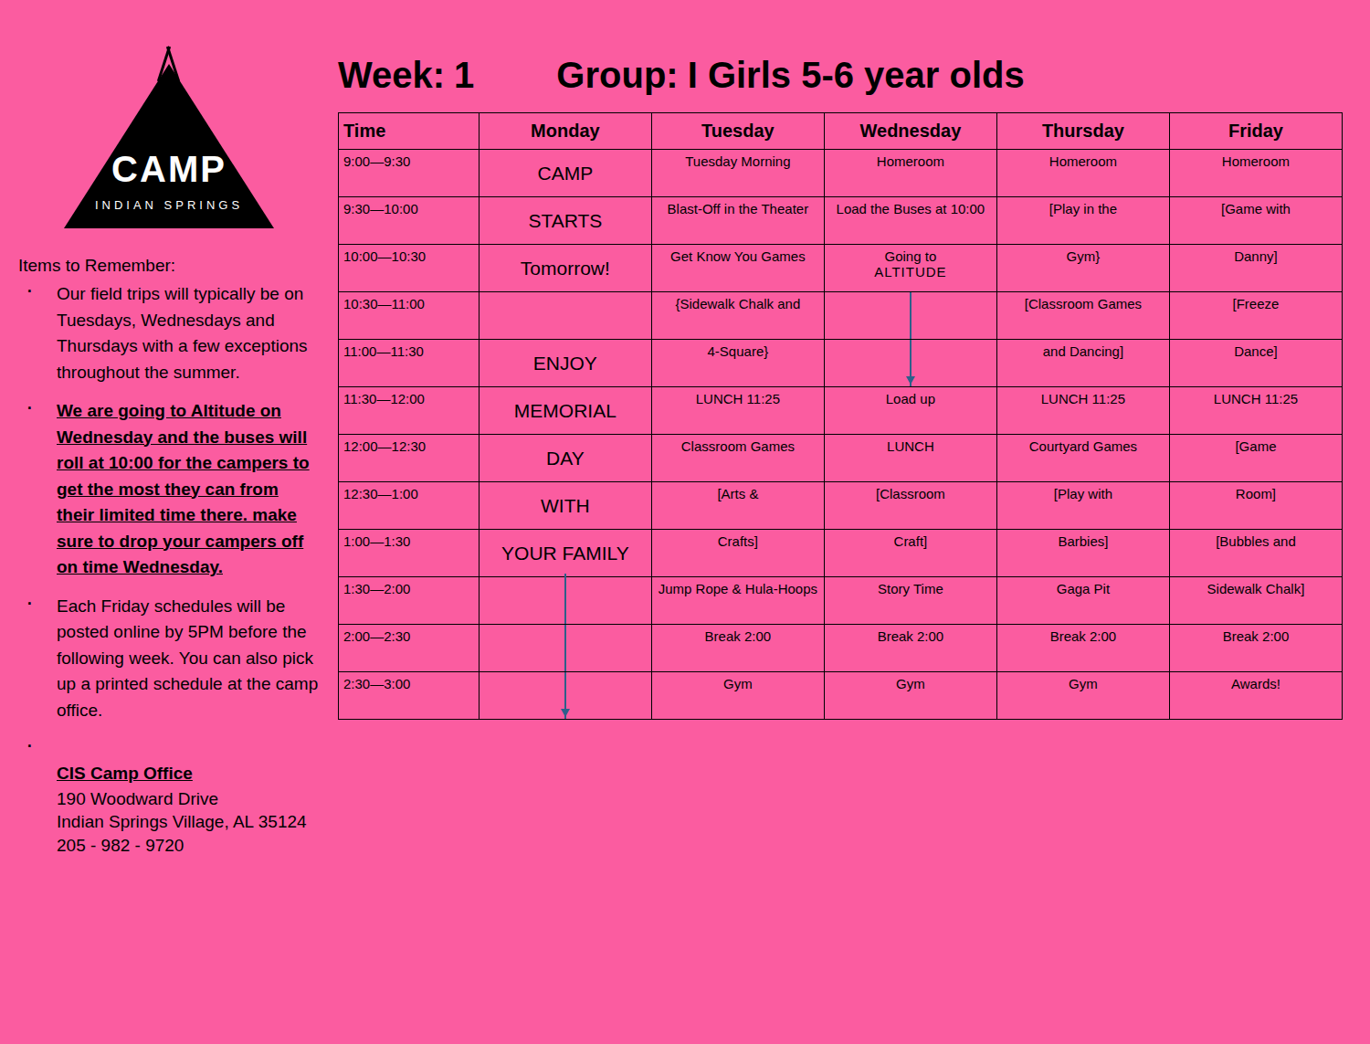CAMP
INDIAN SPRINGS
Items to Remember:
Our field trips will typically be on Tuesdays, Wednesdays and Thursdays with a few exceptions throughout the summer.
We are going to Altitude on Wednesday and the buses will roll at 10:00 for the campers to get the most they can from their limited time there. make sure to drop your campers off on time Wednesday.
Each Friday schedules will be posted online by 5PM before the following week. You can also pick up a printed schedule at the camp office.
CIS Camp Office 190 Woodward Drive
Indian Springs Village, AL 35124
205 - 982 - 9720
Week: 1 Group: I Girls 5-6 year olds
| Time | Monday | Tuesday | Wednesday | Thursday | Friday |
| --- | --- | --- | --- | --- | --- |
| 9:00—9:30 | CAMP | Tuesday Morning | Homeroom | Homeroom | Homeroom |
| 9:30—10:00 | STARTS | Blast-Off in the Theater | Load the Buses at 10:00 | [Play in the | [Game with |
| 10:00—10:30 | Tomorrow! | Get Know You Games | Going to ALTITUDE | Gym} | Danny] |
| 10:30—11:00 | | {Sidewalk Chalk and | | [Classroom Games | [Freeze |
| 11:00—11:30 | ENJOY | 4-Square} | | and Dancing] | Dance] |
| 11:30—12:00 | MEMORIAL | LUNCH 11:25 | Load up | LUNCH 11:25 | LUNCH 11:25 |
| 12:00—12:30 | DAY | Classroom Games | LUNCH | Courtyard Games | [Game |
| 12:30—1:00 | WITH | [Arts & | [Classroom | [Play with | Room] |
| 1:00—1:30 | YOUR FAMILY | Crafts] | Craft] | Barbies] | [Bubbles and |
| 1:30—2:00 | | Jump Rope & Hula-Hoops | Story Time | Gaga Pit | Sidewalk Chalk] |
| 2:00—2:30 | | Break 2:00 | Break 2:00 | Break 2:00 | Break 2:00 |
| 2:30—3:00 | | Gym | Gym | Gym | Awards! |